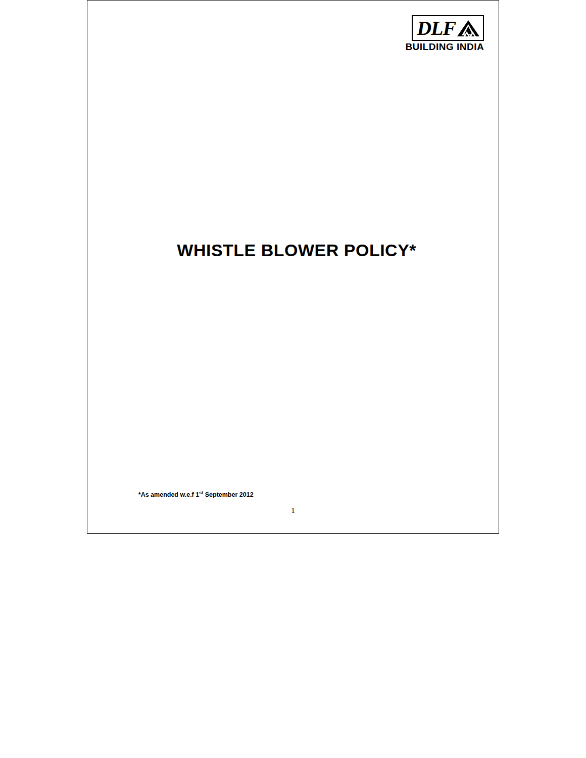DLF
BUILDING INDIA
WHISTLE BLOWER POLICY*
*As amended w.e.f 1st September 2012
1